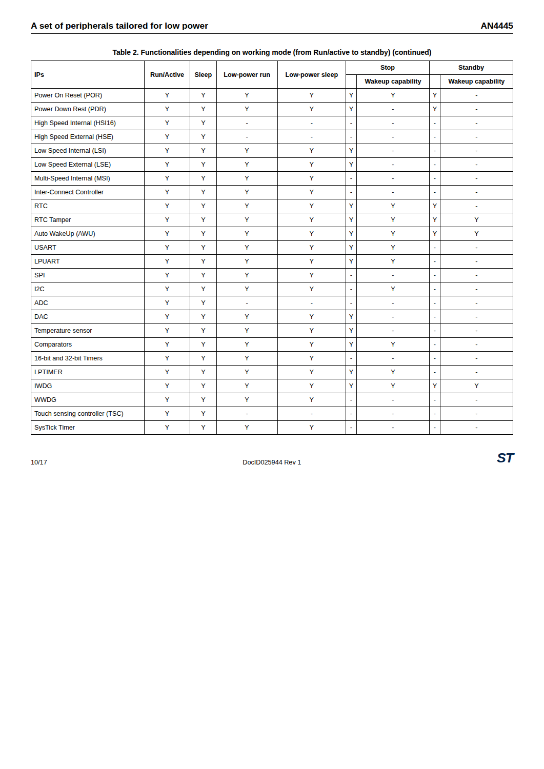A set of peripherals tailored for low power
AN4445
Table 2. Functionalities depending on working mode (from Run/active to standby) (continued)
| IPs | Run/Active | Sleep | Low-power run | Low-power sleep | Stop | Standby |
| --- | --- | --- | --- | --- | --- | --- |
| | Wakeup capability | | Wakeup capability |
| Power On Reset (POR) | Y | Y | Y | Y | Y | Y | Y | - |
| Power Down Rest (PDR) | Y | Y | Y | Y | Y | - | Y | - |
| High Speed Internal (HSI16) | Y | Y | - | - | - | - | - | - |
| High Speed External (HSE) | Y | Y | - | - | - | - | - | - |
| Low Speed Internal (LSI) | Y | Y | Y | Y | Y | - | - | - |
| Low Speed External (LSE) | Y | Y | Y | Y | Y | - | - | - |
| Multi-Speed Internal (MSI) | Y | Y | Y | Y | - | - | - | - |
| Inter-Connect Controller | Y | Y | Y | Y | - | - | - | - |
| RTC | Y | Y | Y | Y | Y | Y | Y | - |
| RTC Tamper | Y | Y | Y | Y | Y | Y | Y | Y |
| Auto WakeUp (AWU) | Y | Y | Y | Y | Y | Y | Y | Y |
| USART | Y | Y | Y | Y | Y | Y | - | - |
| LPUART | Y | Y | Y | Y | Y | Y | - | - |
| SPI | Y | Y | Y | Y | - | - | - | - |
| I2C | Y | Y | Y | Y | - | Y | - | - |
| ADC | Y | Y | - | - | - | - | - | - |
| DAC | Y | Y | Y | Y | Y | - | - | - |
| Temperature sensor | Y | Y | Y | Y | Y | - | - | - |
| Comparators | Y | Y | Y | Y | Y | Y | - | - |
| 16-bit and 32-bit Timers | Y | Y | Y | Y | - | - | - | - |
| LPTIMER | Y | Y | Y | Y | Y | Y | - | - |
| IWDG | Y | Y | Y | Y | Y | Y | Y | Y |
| WWDG | Y | Y | Y | Y | - | - | - | - |
| Touch sensing controller (TSC) | Y | Y | - | - | - | - | - | - |
| SysTick Timer | Y | Y | Y | Y | - | - | - | - |
10/17
DocID025944 Rev 1
ST